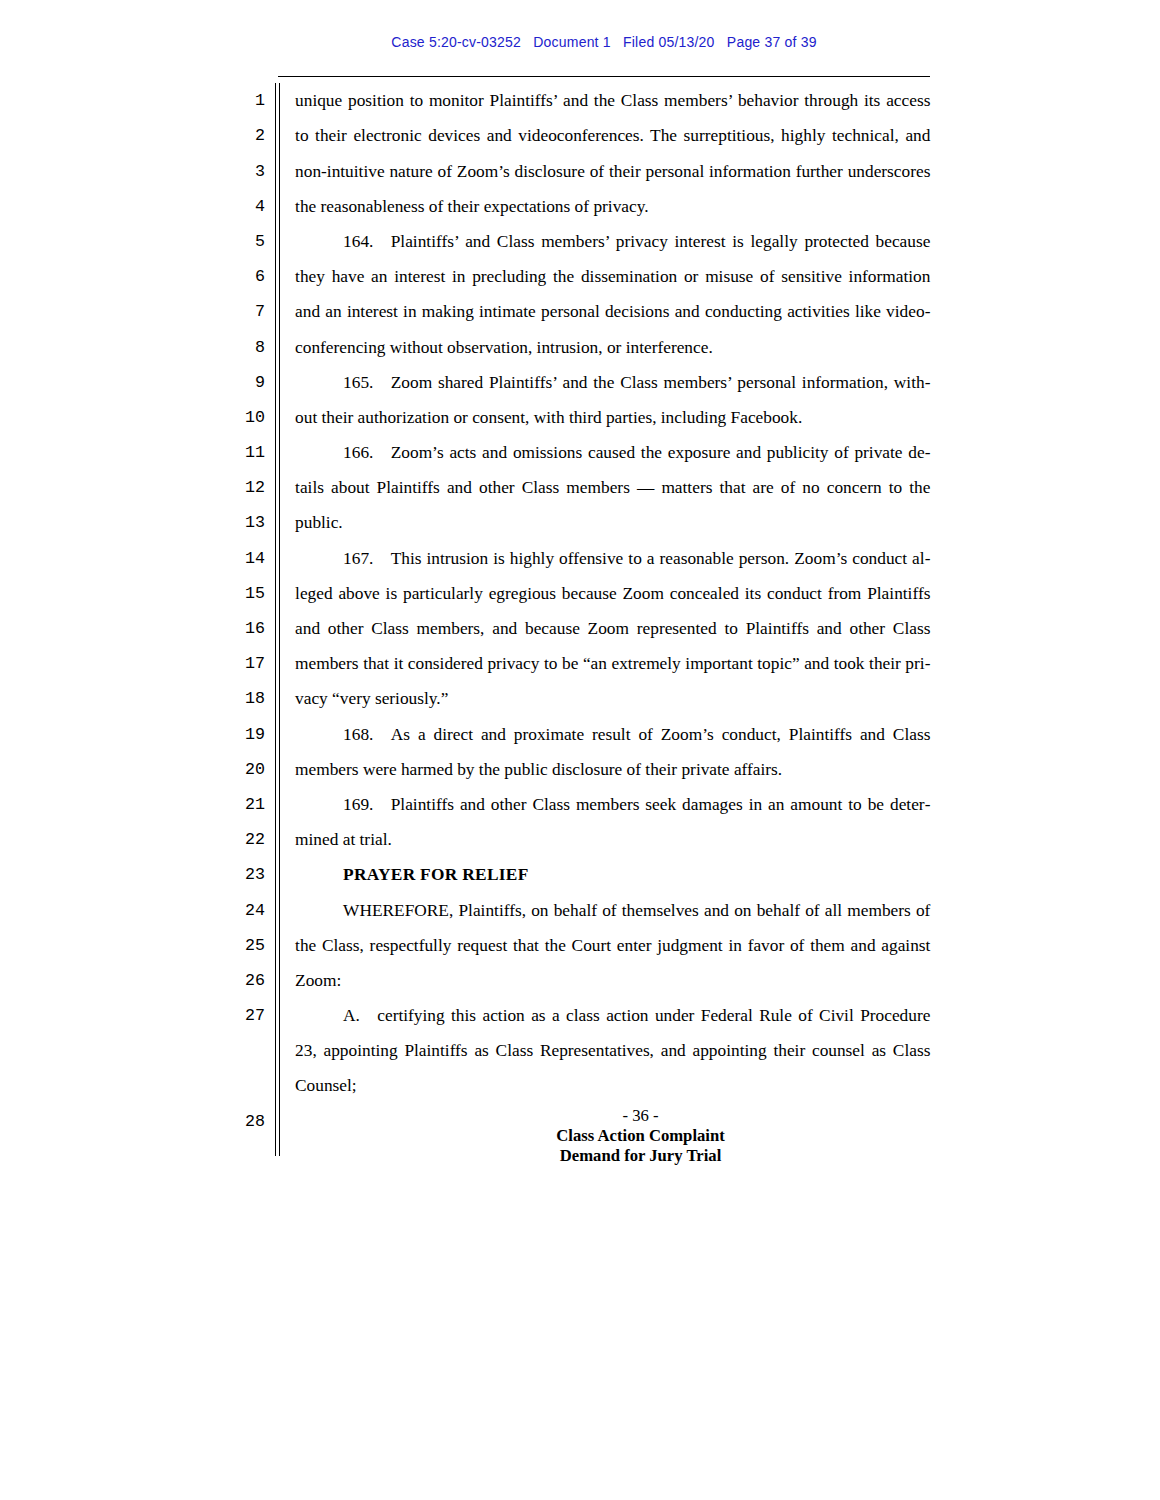Case 5:20-cv-03252 Document 1 Filed 05/13/20 Page 37 of 39
1
2
3
4
5
6
7
8
9
10
11
12
13
14
15
16
17
18
19
20
21
22
23
24
25
26
27
unique position to monitor Plaintiffs’ and the Class members’ behavior through its access to their electronic devices and videoconferences. The surreptitious, highly technical, and non-intuitive nature of Zoom’s disclosure of their personal information further underscores the reasonableness of their expectations of privacy.
164. Plaintiffs’ and Class members’ privacy interest is legally protected because they have an interest in precluding the dissemination or misuse of sensitive information and an interest in making intimate personal decisions and conducting activities like videoconferencing without observation, intrusion, or interference.
165. Zoom shared Plaintiffs’ and the Class members’ personal information, without their authorization or consent, with third parties, including Facebook.
166. Zoom’s acts and omissions caused the exposure and publicity of private details about Plaintiffs and other Class members — matters that are of no concern to the public.
167. This intrusion is highly offensive to a reasonable person. Zoom’s conduct alleged above is particularly egregious because Zoom concealed its conduct from Plaintiffs and other Class members, and because Zoom represented to Plaintiffs and other Class members that it considered privacy to be “an extremely important topic” and took their privacy “very seriously.”
168. As a direct and proximate result of Zoom’s conduct, Plaintiffs and Class members were harmed by the public disclosure of their private affairs.
169. Plaintiffs and other Class members seek damages in an amount to be determined at trial.
PRAYER FOR RELIEF
WHEREFORE, Plaintiffs, on behalf of themselves and on behalf of all members of the Class, respectfully request that the Court enter judgment in favor of them and against Zoom:
A. certifying this action as a class action under Federal Rule of Civil Procedure 23, appointing Plaintiffs as Class Representatives, and appointing their counsel as Class Counsel;
28
- 36 -
Class Action Complaint
Demand for Jury Trial